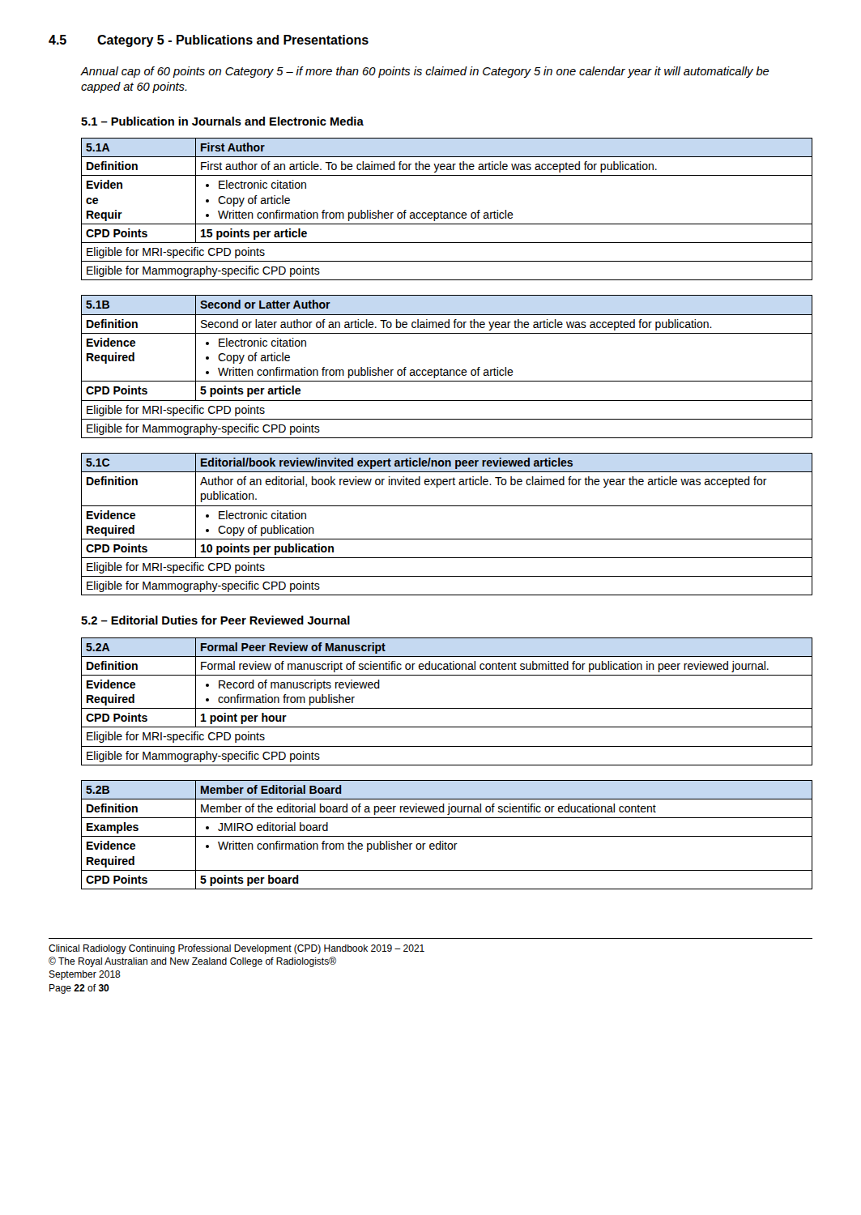4.5 Category 5 - Publications and Presentations
Annual cap of 60 points on Category 5 – if more than 60 points is claimed in Category 5 in one calendar year it will automatically be capped at 60 points.
5.1 – Publication in Journals and Electronic Media
| 5.1A | First Author |
| Definition | First author of an article. To be claimed for the year the article was accepted for publication. |
| Eviden ce Requir | Electronic citation Copy of article Written confirmation from publisher of acceptance of article |
| CPD Points | 15 points per article |
| Eligible for MRI-specific CPD points |
| Eligible for Mammography-specific CPD points |
| 5.1B | Second or Latter Author |
| Definition | Second or later author of an article. To be claimed for the year the article was accepted for publication. |
| Evidence Required | Electronic citation Copy of article Written confirmation from publisher of acceptance of article |
| CPD Points | 5 points per article |
| Eligible for MRI-specific CPD points |
| Eligible for Mammography-specific CPD points |
| 5.1C | Editorial/book review/invited expert article/non peer reviewed articles |
| Definition | Author of an editorial, book review or invited expert article. To be claimed for the year the article was accepted for publication. |
| Evidence Required | Electronic citation Copy of publication |
| CPD Points | 10 points per publication |
| Eligible for MRI-specific CPD points |
| Eligible for Mammography-specific CPD points |
5.2 – Editorial Duties for Peer Reviewed Journal
| 5.2A | Formal Peer Review of Manuscript |
| Definition | Formal review of manuscript of scientific or educational content submitted for publication in peer reviewed journal. |
| Evidence Required | Record of manuscripts reviewed confirmation from publisher |
| CPD Points | 1 point per hour |
| Eligible for MRI-specific CPD points |
| Eligible for Mammography-specific CPD points |
| 5.2B | Member of Editorial Board |
| Definition | Member of the editorial board of a peer reviewed journal of scientific or educational content |
| Examples | JMIRO editorial board |
| Evidence Required | Written confirmation from the publisher or editor |
| CPD Points | 5 points per board |
Clinical Radiology Continuing Professional Development (CPD) Handbook 2019 – 2021
© The Royal Australian and New Zealand College of Radiologists®
September 2018
Page 22 of 30